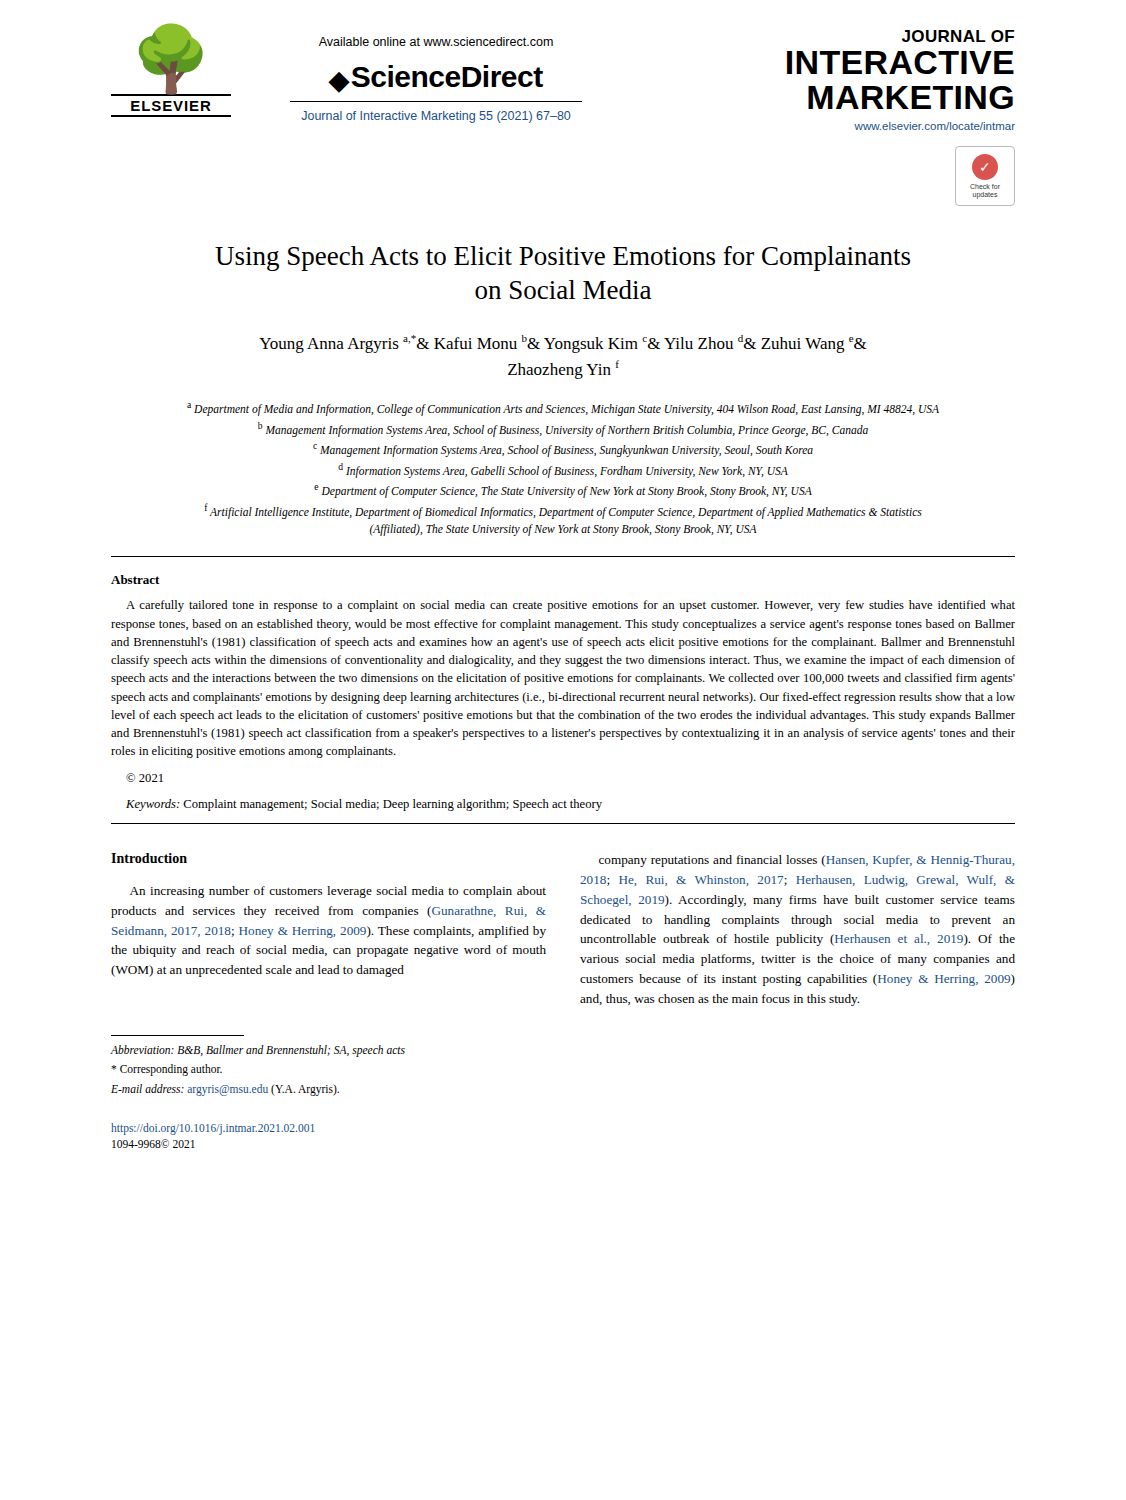🌳 ELSEVIER
Available online at www.sciencedirect.com
◆ScienceDirect
Journal of Interactive Marketing 55 (2021) 67–80
JOURNAL OF INTERACTIVE MARKETING
www.elsevier.com/locate/intmar
✓
Check for
updates
Using Speech Acts to Elicit Positive Emotions for Complainants
on Social Media
Young Anna Argyris a,*& Kafui Monu b& Yongsuk Kim c& Yilu Zhou d& Zuhui Wang e&
Zhaozheng Yin f
a Department of Media and Information, College of Communication Arts and Sciences, Michigan State University, 404 Wilson Road, East Lansing, MI 48824, USA
b Management Information Systems Area, School of Business, University of Northern British Columbia, Prince George, BC, Canada
c Management Information Systems Area, School of Business, Sungkyunkwan University, Seoul, South Korea
d Information Systems Area, Gabelli School of Business, Fordham University, New York, NY, USA
e Department of Computer Science, The State University of New York at Stony Brook, Stony Brook, NY, USA
f Artificial Intelligence Institute, Department of Biomedical Informatics, Department of Computer Science, Department of Applied Mathematics & Statistics
(Affiliated), The State University of New York at Stony Brook, Stony Brook, NY, USA
Abstract
A carefully tailored tone in response to a complaint on social media can create positive emotions for an upset customer. However, very few studies have identified what response tones, based on an established theory, would be most effective for complaint management. This study conceptualizes a service agent's response tones based on Ballmer and Brennenstuhl's (1981) classification of speech acts and examines how an agent's use of speech acts elicit positive emotions for the complainant. Ballmer and Brennenstuhl classify speech acts within the dimensions of conventionality and dialogicality, and they suggest the two dimensions interact. Thus, we examine the impact of each dimension of speech acts and the interactions between the two dimensions on the elicitation of positive emotions for complainants. We collected over 100,000 tweets and classified firm agents' speech acts and complainants' emotions by designing deep learning architectures (i.e., bi-directional recurrent neural networks). Our fixed-effect regression results show that a low level of each speech act leads to the elicitation of customers' positive emotions but that the combination of the two erodes the individual advantages. This study expands Ballmer and Brennenstuhl's (1981) speech act classification from a speaker's perspectives to a listener's perspectives by contextualizing it in an analysis of service agents' tones and their roles in eliciting positive emotions among complainants.
© 2021
Keywords: Complaint management; Social media; Deep learning algorithm; Speech act theory
Introduction
An increasing number of customers leverage social media to complain about products and services they received from companies (Gunarathne, Rui, & Seidmann, 2017, 2018; Honey & Herring, 2009). These complaints, amplified by the ubiquity and reach of social media, can propagate negative word of mouth (WOM) at an unprecedented scale and lead to damaged
company reputations and financial losses (Hansen, Kupfer, & Hennig-Thurau, 2018; He, Rui, & Whinston, 2017; Herhausen, Ludwig, Grewal, Wulf, & Schoegel, 2019). Accordingly, many firms have built customer service teams dedicated to handling complaints through social media to prevent an uncontrollable outbreak of hostile publicity (Herhausen et al., 2019). Of the various social media platforms, twitter is the choice of many companies and customers because of its instant posting capabilities (Honey & Herring, 2009) and, thus, was chosen as the main focus in this study.
Abbreviation: B&B, Ballmer and Brennenstuhl; SA, speech acts
* Corresponding author.
E-mail address: argyris@msu.edu (Y.A. Argyris).
https://doi.org/10.1016/j.intmar.2021.02.001
1094-9968© 2021